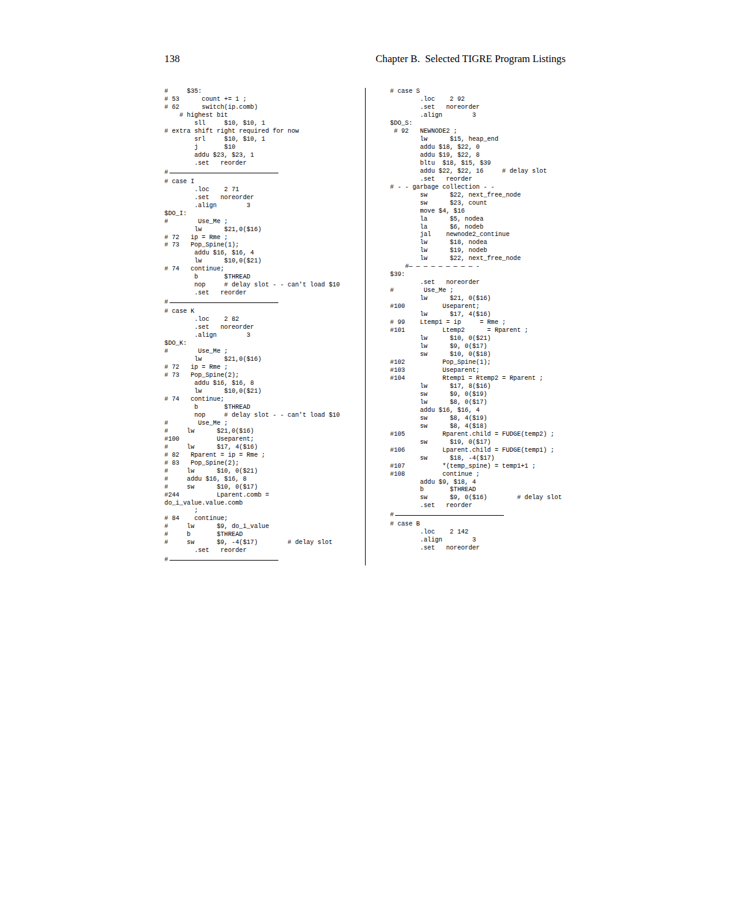138 Chapter B. Selected TIGRE Program Listings
#     $35:
# 53      count += 1 ;
# 62      switch(ip.comb)
    # highest bit
        sll     $10, $10, 1
# extra shift right required for now
        srl     $10, $10, 1
        j       $10
        addu $23, $23, 1
        .set   reorder
#
# case I
        .loc    2 71
        .set   noreorder
        .align        3
$DO_I:
#        Use_Me ;
        lw      $21,0($16)
# 72   ip = Rme ;
# 73   Pop_Spine(1);
        addu $16, $16, 4
        lw      $10,0($21)
# 74   continue;
        b       $THREAD
        nop     # delay slot - - can't load $10
        .set   reorder
#
# case K
        .loc    2 82
        .set   noreorder
        .align        3
$DO_K:
#        Use_Me ;
        lw      $21,0($16)
# 72   ip = Rme ;
# 73   Pop_Spine(2);
        addu $16, $16, 8
        lw      $10,0($21)
# 74   continue;
        b       $THREAD
        nop     # delay slot - - can't load $10
#        Use_Me ;
#     lw      $21,0($16)
#100          Useparent;
#     lw      $17, 4($16)
# 82   Rparent = ip = Rme ;
# 83   Pop_Spine(2);
#     lw      $10, 0($21)
#     addu $16, $16, 8
#     sw      $10, 0($17)
#244          Lparent.comb = do_i_value.value.comb
        ;
# 84    continue;
#     lw      $9, do_i_value
#     b       $THREAD
#     sw      $9, -4($17)        # delay slot
        .set   reorder
#
# case S
        .loc    2 92
        .set   noreorder
        .align        3
$DO_S:
 # 92   NEWNODE2 ;
        lw      $15, heap_end
        addu $18, $22, 0
        addu $19, $22, 8
        bltu  $18, $15, $39
        addu $22, $22, 16     # delay slot
        .set   reorder
# - - garbage collection - -
        sw      $22, next_free_node
        sw      $23, count
        move $4, $16
        la      $5, nodea
        la      $6, nodeb
        jal    newnode2_continue
        lw      $18, nodea
        lw      $19, nodeb
        lw      $22, next_free_node
    #— — — — — — — — — -
$39:
        .set   noreorder
#        Use_Me ;
        lw      $21, 0($16)
#100          Useparent;
        lw      $17, 4($16)
# 99    Ltemp1 = ip     = Rme ;
#101          Ltemp2      = Rparent ;
        lw      $10, 0($21)
        lw      $9, 0($17)
        sw      $10, 0($18)
#102          Pop_Spine(1);
#103          Useparent;
#104          Rtemp1 = Rtemp2 = Rparent ;
        lw      $17, 8($16)
        sw      $9, 0($19)
        lw      $8, 0($17)
        addu $16, $16, 4
        sw      $8, 4($19)
        sw      $8, 4($18)
#105          Rparent.child = FUDGE(temp2) ;
        sw      $19, 0($17)
#106          Lparent.child = FUDGE(temp1) ;
        sw      $18, -4($17)
#107          *(temp_spine) = temp1+1 ;
#108          continue ;
        addu $9, $18, 4
        b       $THREAD
        sw      $9, 0($16)        # delay slot
        .set   reorder
#
# case B
        .loc    2 142
        .align        3
        .set   noreorder